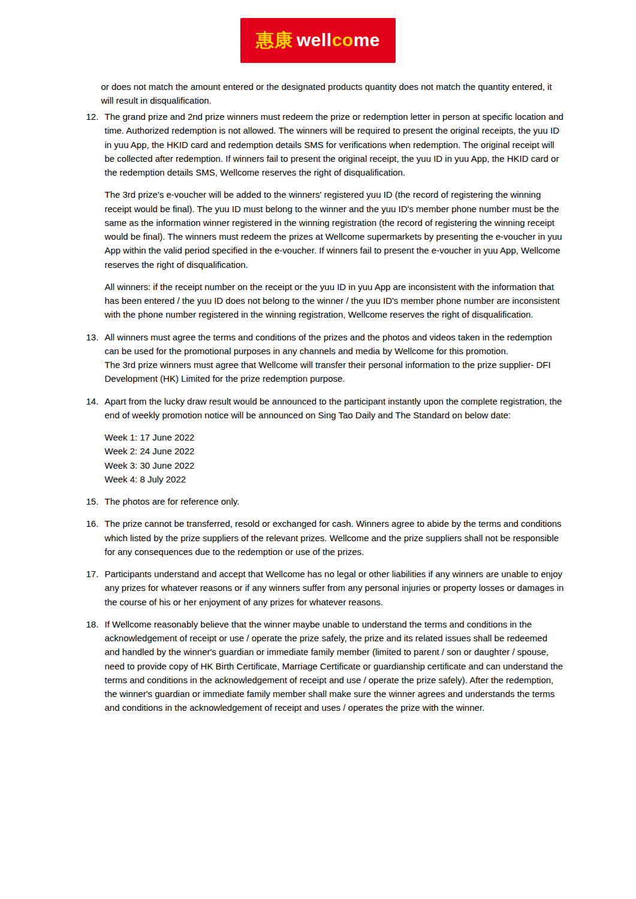惠康 wellcome
or does not match the amount entered or the designated products quantity does not match the quantity entered, it will result in disqualification.
The grand prize and 2nd prize winners must redeem the prize or redemption letter in person at specific location and time. Authorized redemption is not allowed. The winners will be required to present the original receipts, the yuu ID in yuu App, the HKID card and redemption details SMS for verifications when redemption. The original receipt will be collected after redemption. If winners fail to present the original receipt, the yuu ID in yuu App, the HKID card or the redemption details SMS, Wellcome reserves the right of disqualification.
The 3rd prize's e-voucher will be added to the winners' registered yuu ID (the record of registering the winning receipt would be final). The yuu ID must belong to the winner and the yuu ID's member phone number must be the same as the information winner registered in the winning registration (the record of registering the winning receipt would be final). The winners must redeem the prizes at Wellcome supermarkets by presenting the e-voucher in yuu App within the valid period specified in the e-voucher. If winners fail to present the e-voucher in yuu App, Wellcome reserves the right of disqualification.
All winners: if the receipt number on the receipt or the yuu ID in yuu App are inconsistent with the information that has been entered / the yuu ID does not belong to the winner / the yuu ID's member phone number are inconsistent with the phone number registered in the winning registration, Wellcome reserves the right of disqualification.
All winners must agree the terms and conditions of the prizes and the photos and videos taken in the redemption can be used for the promotional purposes in any channels and media by Wellcome for this promotion.
The 3rd prize winners must agree that Wellcome will transfer their personal information to the prize supplier- DFI Development (HK) Limited for the prize redemption purpose.
Apart from the lucky draw result would be announced to the participant instantly upon the complete registration, the end of weekly promotion notice will be announced on Sing Tao Daily and The Standard on below date:
Week 1: 17 June 2022 Week 2: 24 June 2022 Week 3: 30 June 2022 Week 4: 8 July 2022
The photos are for reference only.
The prize cannot be transferred, resold or exchanged for cash. Winners agree to abide by the terms and conditions which listed by the prize suppliers of the relevant prizes. Wellcome and the prize suppliers shall not be responsible for any consequences due to the redemption or use of the prizes.
Participants understand and accept that Wellcome has no legal or other liabilities if any winners are unable to enjoy any prizes for whatever reasons or if any winners suffer from any personal injuries or property losses or damages in the course of his or her enjoyment of any prizes for whatever reasons.
If Wellcome reasonably believe that the winner maybe unable to understand the terms and conditions in the acknowledgement of receipt or use / operate the prize safely, the prize and its related issues shall be redeemed and handled by the winner's guardian or immediate family member (limited to parent / son or daughter / spouse, need to provide copy of HK Birth Certificate, Marriage Certificate or guardianship certificate and can understand the terms and conditions in the acknowledgement of receipt and use / operate the prize safely). After the redemption, the winner's guardian or immediate family member shall make sure the winner agrees and understands the terms and conditions in the acknowledgement of receipt and uses / operates the prize with the winner.